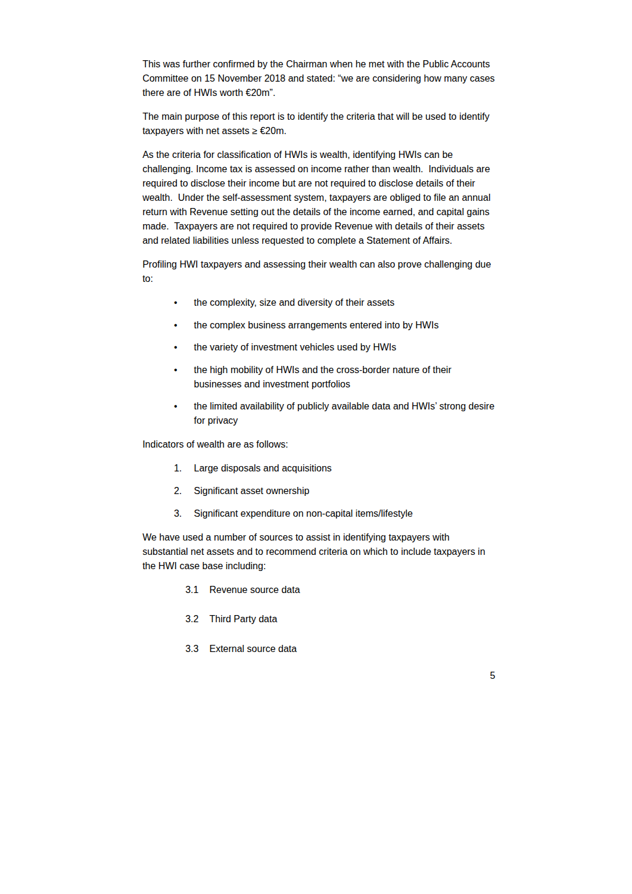This was further confirmed by the Chairman when he met with the Public Accounts Committee on 15 November 2018 and stated: “we are considering how many cases there are of HWIs worth €20m”.
The main purpose of this report is to identify the criteria that will be used to identify taxpayers with net assets ≥ €20m.
As the criteria for classification of HWIs is wealth, identifying HWIs can be challenging. Income tax is assessed on income rather than wealth. Individuals are required to disclose their income but are not required to disclose details of their wealth. Under the self-assessment system, taxpayers are obliged to file an annual return with Revenue setting out the details of the income earned, and capital gains made. Taxpayers are not required to provide Revenue with details of their assets and related liabilities unless requested to complete a Statement of Affairs.
Profiling HWI taxpayers and assessing their wealth can also prove challenging due to:
the complexity, size and diversity of their assets
the complex business arrangements entered into by HWIs
the variety of investment vehicles used by HWIs
the high mobility of HWIs and the cross-border nature of their businesses and investment portfolios
the limited availability of publicly available data and HWIs’ strong desire for privacy
Indicators of wealth are as follows:
Large disposals and acquisitions
Significant asset ownership
Significant expenditure on non-capital items/lifestyle
We have used a number of sources to assist in identifying taxpayers with substantial net assets and to recommend criteria on which to include taxpayers in the HWI case base including:
3.1 Revenue source data
3.2 Third Party data
3.3 External source data
5